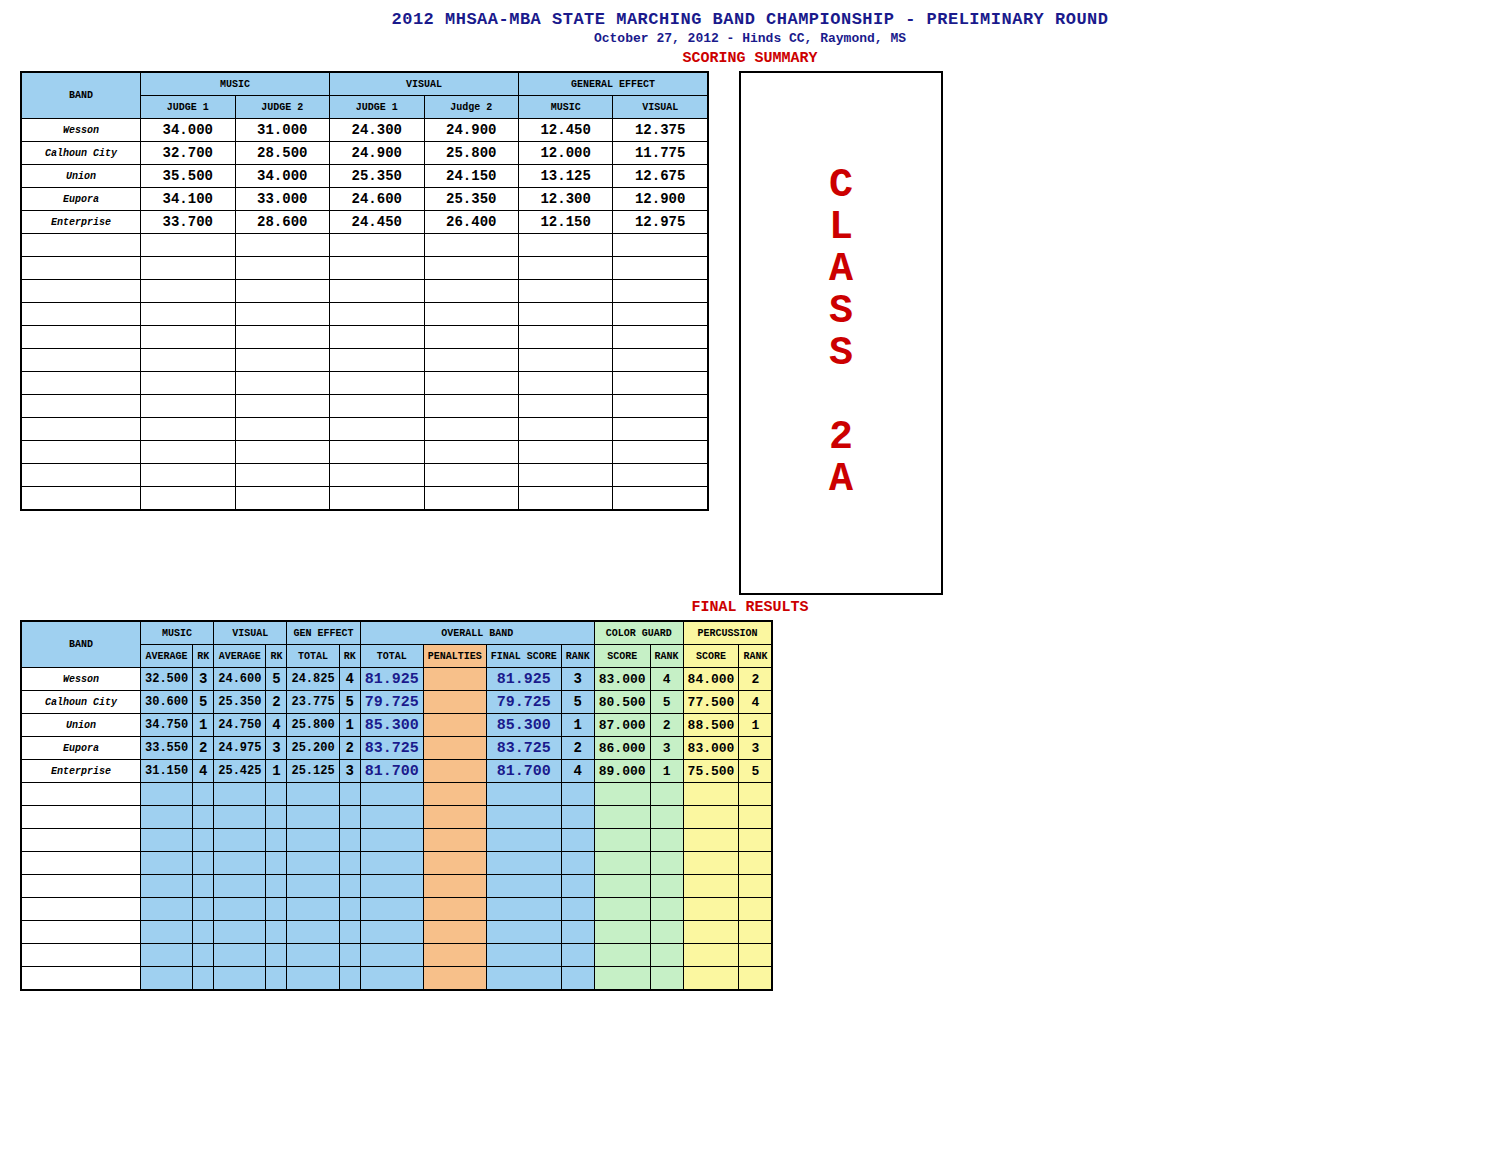2012 MHSAA-MBA STATE MARCHING BAND CHAMPIONSHIP - PRELIMINARY ROUND
October 27, 2012 - Hinds CC, Raymond, MS
SCORING SUMMARY
| BAND | MUSIC | VISUAL | GENERAL EFFECT |
| --- | --- | --- | --- |
| JUDGE 1 | JUDGE 2 | JUDGE 1 | Judge 2 | MUSIC | VISUAL |
| Wesson | 34.000 | 31.000 | 24.300 | 24.900 | 12.450 | 12.375 |
| Calhoun City | 32.700 | 28.500 | 24.900 | 25.800 | 12.000 | 11.775 |
| Union | 35.500 | 34.000 | 25.350 | 24.150 | 13.125 | 12.675 |
| Eupora | 34.100 | 33.000 | 24.600 | 25.350 | 12.300 | 12.900 |
| Enterprise | 33.700 | 28.600 | 24.450 | 26.400 | 12.150 | 12.975 |
C
L
A
S
S
2
A
FINAL RESULTS
| BAND | MUSIC | VISUAL | GEN EFFECT | OVERALL BAND | COLOR GUARD | PERCUSSION |
| --- | --- | --- | --- | --- | --- | --- |
| AVERAGE | RK | AVERAGE | RK | TOTAL | RK | TOTAL | PENALTIES | FINAL SCORE | RANK | SCORE | RANK | SCORE | RANK |
| Wesson | 32.500 | 3 | 24.600 | 5 | 24.825 | 4 | 81.925 | | 81.925 | 3 | 83.000 | 4 | 84.000 | 2 |
| Calhoun City | 30.600 | 5 | 25.350 | 2 | 23.775 | 5 | 79.725 | | 79.725 | 5 | 80.500 | 5 | 77.500 | 4 |
| Union | 34.750 | 1 | 24.750 | 4 | 25.800 | 1 | 85.300 | | 85.300 | 1 | 87.000 | 2 | 88.500 | 1 |
| Eupora | 33.550 | 2 | 24.975 | 3 | 25.200 | 2 | 83.725 | | 83.725 | 2 | 86.000 | 3 | 83.000 | 3 |
| Enterprise | 31.150 | 4 | 25.425 | 1 | 25.125 | 3 | 81.700 | | 81.700 | 4 | 89.000 | 1 | 75.500 | 5 |